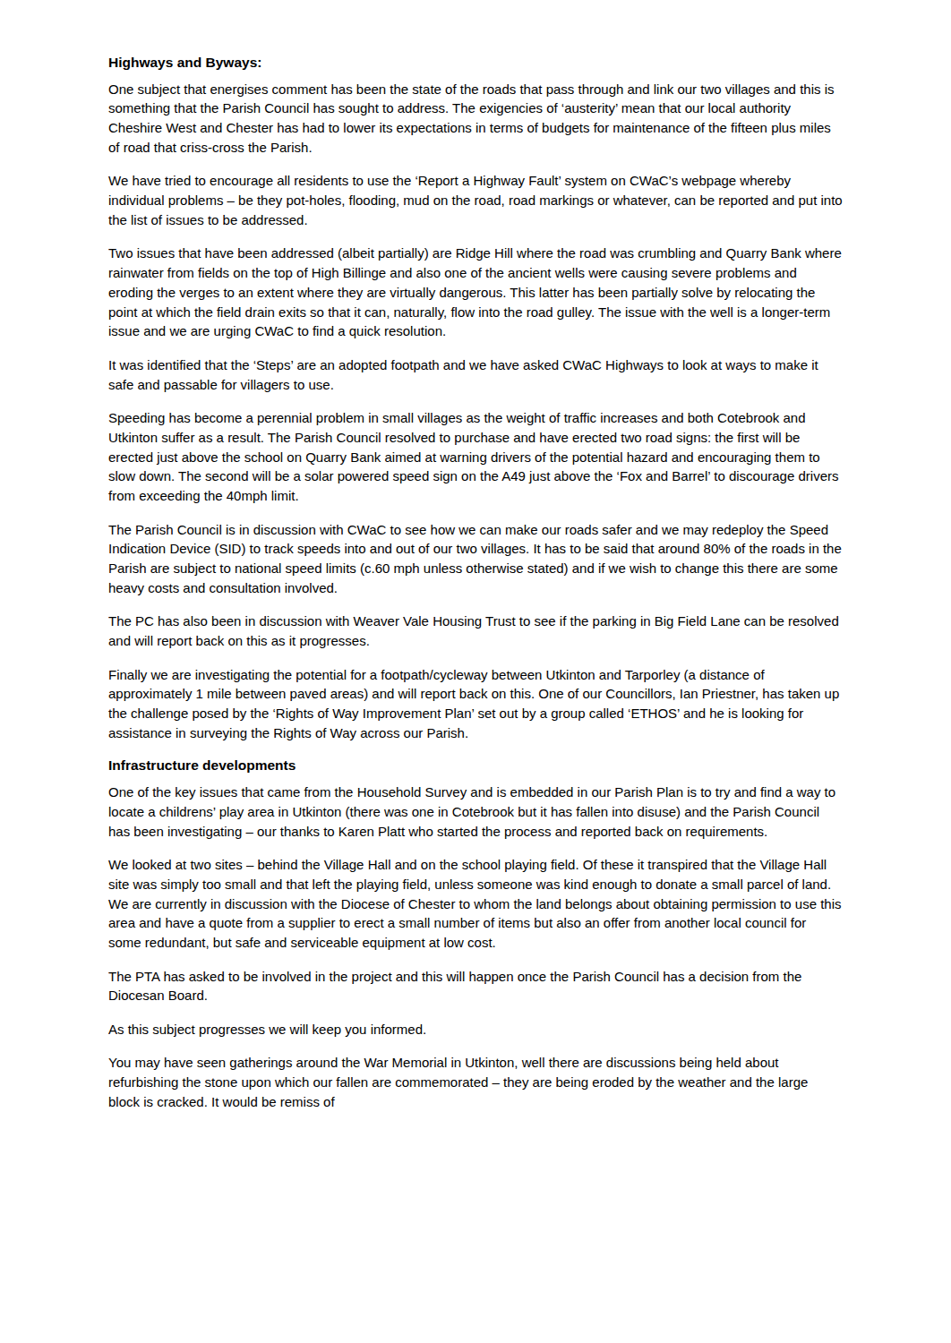Highways and Byways:
One subject that energises comment has been the state of the roads that pass through and link our two villages and this is something that the Parish Council has sought to address. The exigencies of ‘austerity’ mean that our local authority Cheshire West and Chester has had to lower its expectations in terms of budgets for maintenance of the fifteen plus miles of road that criss-cross the Parish.
We have tried to encourage all residents to use the ‘Report a Highway Fault’ system on CWaC’s webpage whereby individual problems – be they pot-holes, flooding, mud on the road, road markings or whatever, can be reported and put into the list of issues to be addressed.
Two issues that have been addressed (albeit partially) are Ridge Hill where the road was crumbling and Quarry Bank where rainwater from fields on the top of High Billinge and also one of the ancient wells were causing severe problems and eroding the verges to an extent where they are virtually dangerous. This latter has been partially solve by relocating the point at which the field drain exits so that it can, naturally, flow into the road gulley. The issue with the well is a longer-term issue and we are urging CWaC to find a quick resolution.
It was identified that the ‘Steps’ are an adopted footpath and we have asked CWaC Highways to look at ways to make it safe and passable for villagers to use.
Speeding has become a perennial problem in small villages as the weight of traffic increases and both Cotebrook and Utkinton suffer as a result. The Parish Council resolved to purchase and have erected two road signs: the first will be erected just above the school on Quarry Bank aimed at warning drivers of the potential hazard and encouraging them to slow down. The second will be a solar powered speed sign on the A49 just above the ‘Fox and Barrel’ to discourage drivers from exceeding the 40mph limit.
The Parish Council is in discussion with CWaC to see how we can make our roads safer and we may redeploy the Speed Indication Device (SID) to track speeds into and out of our two villages. It has to be said that around 80% of the roads in the Parish are subject to national speed limits (c.60 mph unless otherwise stated) and if we wish to change this there are some heavy costs and consultation involved.
The PC has also been in discussion with Weaver Vale Housing Trust to see if the parking in Big Field Lane can be resolved and will report back on this as it progresses.
Finally we are investigating the potential for a footpath/cycleway between Utkinton and Tarporley (a distance of approximately 1 mile between paved areas) and will report back on this. One of our Councillors, Ian Priestner, has taken up the challenge posed by the ‘Rights of Way Improvement Plan’ set out by a group called ‘ETHOS’ and he is looking for assistance in surveying the Rights of Way across our Parish.
Infrastructure developments
One of the key issues that came from the Household Survey and is embedded in our Parish Plan is to try and find a way to locate a childrens’ play area in Utkinton (there was one in Cotebrook but it has fallen into disuse) and the Parish Council has been investigating – our thanks to Karen Platt who started the process and reported back on requirements.
We looked at two sites – behind the Village Hall and on the school playing field. Of these it transpired that the Village Hall site was simply too small and that left the playing field, unless someone was kind enough to donate a small parcel of land. We are currently in discussion with the Diocese of Chester to whom the land belongs about obtaining permission to use this area and have a quote from a supplier to erect a small number of items but also an offer from another local council for some redundant, but safe and serviceable equipment at low cost.
The PTA has asked to be involved in the project and this will happen once the Parish Council has a decision from the Diocesan Board.
As this subject progresses we will keep you informed.
You may have seen gatherings around the War Memorial in Utkinton, well there are discussions being held about refurbishing the stone upon which our fallen are commemorated – they are being eroded by the weather and the large block is cracked. It would be remiss of